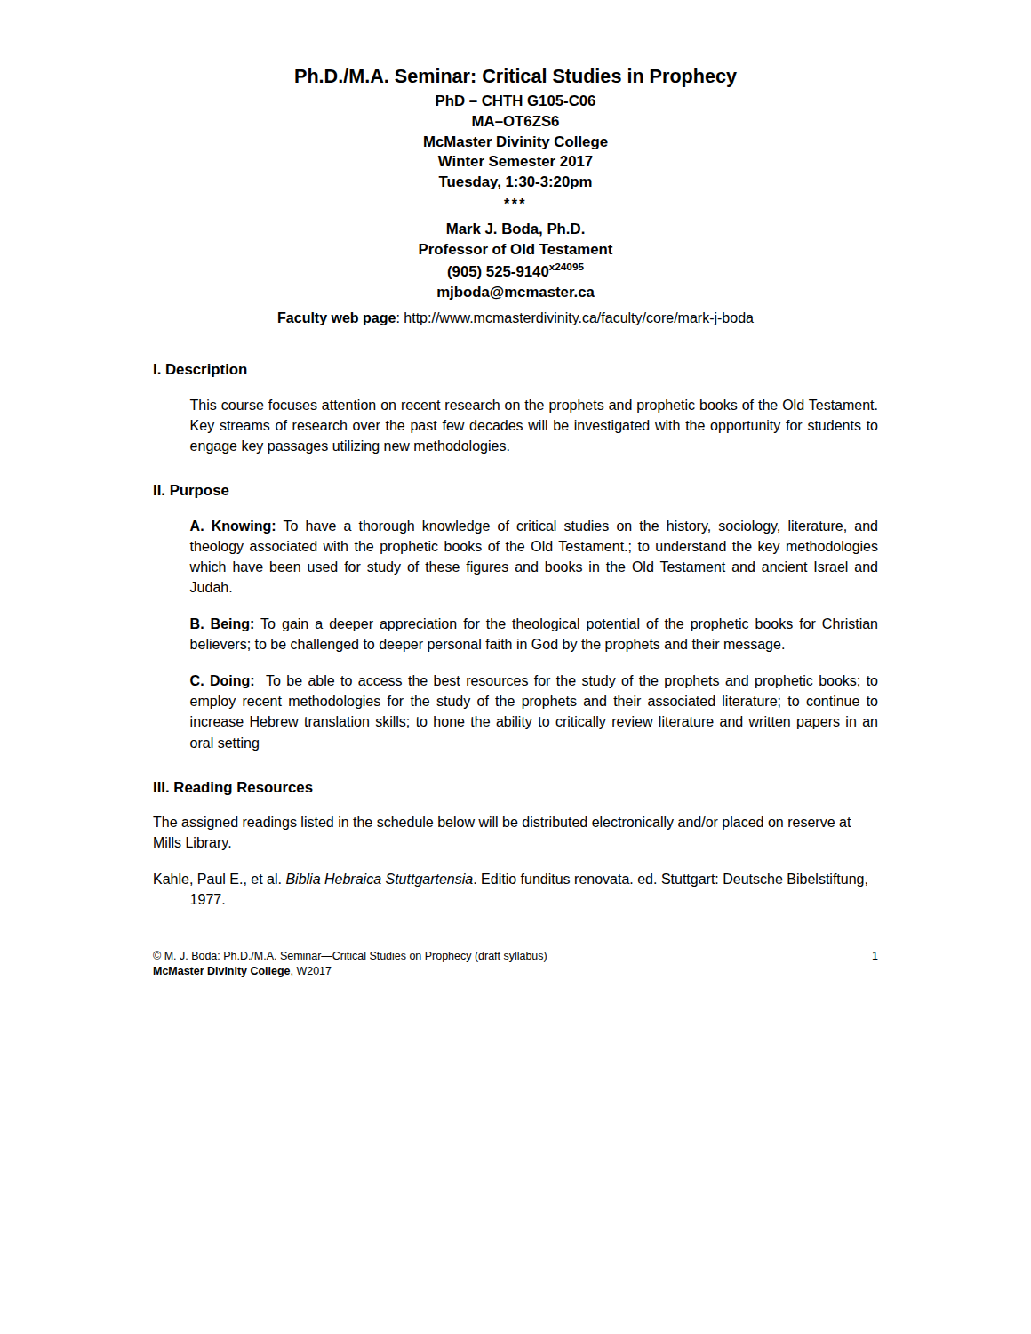Ph.D./M.A. Seminar: Critical Studies in Prophecy
PhD – CHTH G105-C06
MA–OT6ZS6
McMaster Divinity College
Winter Semester 2017
Tuesday, 1:30-3:20pm
***
Mark J. Boda, Ph.D.
Professor of Old Testament
(905) 525-9140x24095
mjboda@mcmaster.ca
Faculty web page: http://www.mcmasterdivinity.ca/faculty/core/mark-j-boda
I. Description
This course focuses attention on recent research on the prophets and prophetic books of the Old Testament. Key streams of research over the past few decades will be investigated with the opportunity for students to engage key passages utilizing new methodologies.
II. Purpose
A. Knowing: To have a thorough knowledge of critical studies on the history, sociology, literature, and theology associated with the prophetic books of the Old Testament.; to understand the key methodologies which have been used for study of these figures and books in the Old Testament and ancient Israel and Judah.
B. Being: To gain a deeper appreciation for the theological potential of the prophetic books for Christian believers; to be challenged to deeper personal faith in God by the prophets and their message.
C. Doing: To be able to access the best resources for the study of the prophets and prophetic books; to employ recent methodologies for the study of the prophets and their associated literature; to continue to increase Hebrew translation skills; to hone the ability to critically review literature and written papers in an oral setting
III. Reading Resources
The assigned readings listed in the schedule below will be distributed electronically and/or placed on reserve at Mills Library.
Kahle, Paul E., et al. Biblia Hebraica Stuttgartensia. Editio funditus renovata. ed. Stuttgart: Deutsche Bibelstiftung, 1977.
© M. J. Boda: Ph.D./M.A. Seminar—Critical Studies on Prophecy (draft syllabus)
McMaster Divinity College, W2017
1